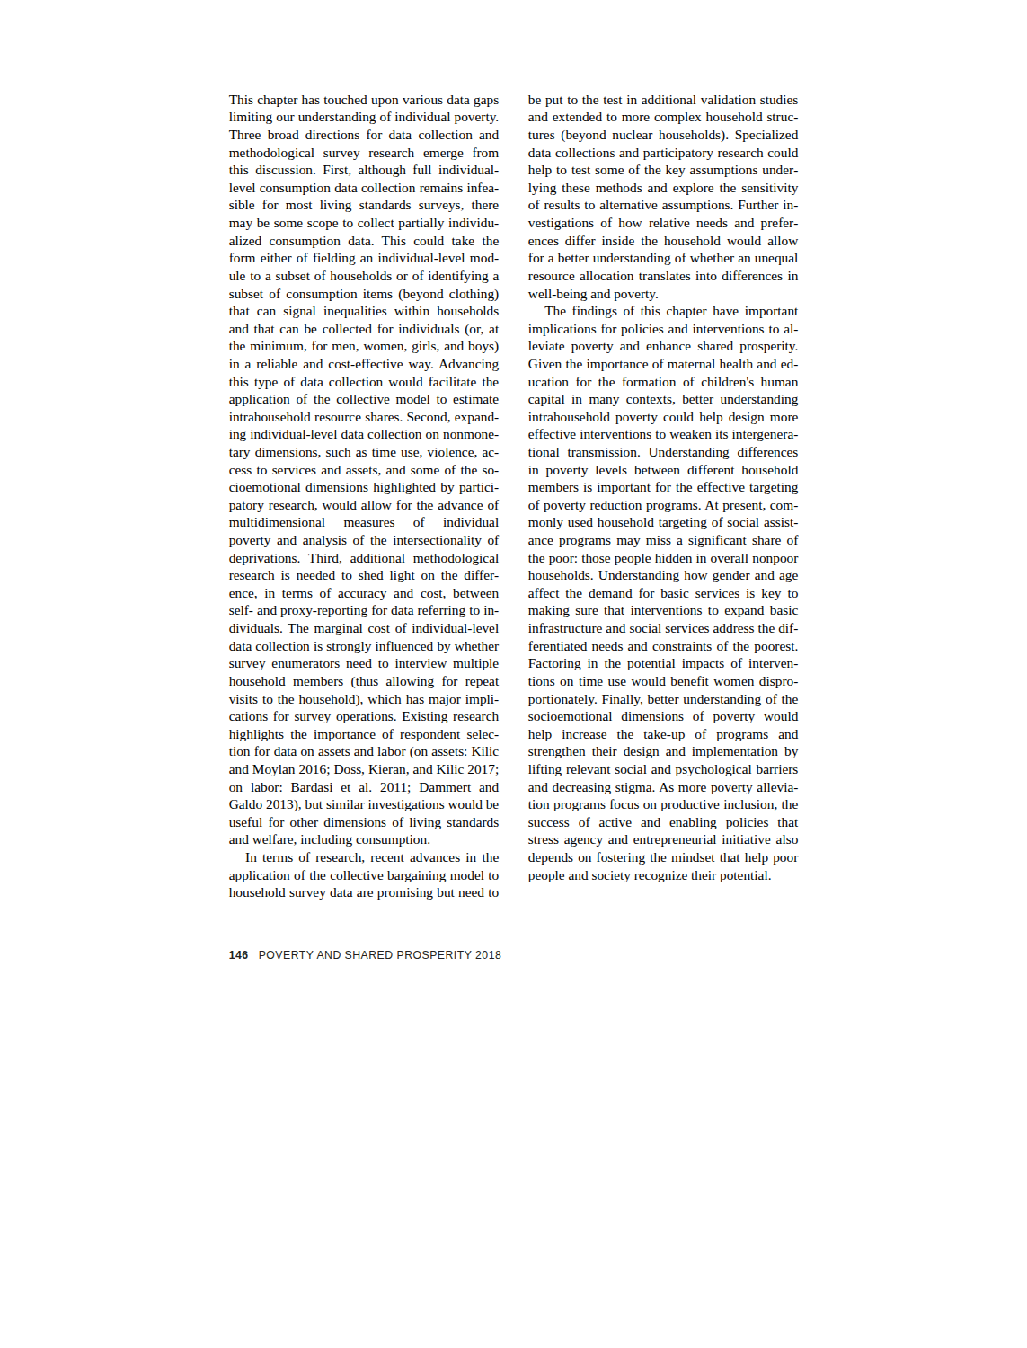This chapter has touched upon various data gaps limiting our understanding of individual poverty. Three broad directions for data collection and methodological survey research emerge from this discussion. First, although full individual-level consumption data collection remains infeasible for most living standards surveys, there may be some scope to collect partially individualized consumption data. This could take the form either of fielding an individual-level module to a subset of households or of identifying a subset of consumption items (beyond clothing) that can signal inequalities within households and that can be collected for individuals (or, at the minimum, for men, women, girls, and boys) in a reliable and cost-effective way. Advancing this type of data collection would facilitate the application of the collective model to estimate intrahousehold resource shares. Second, expanding individual-level data collection on nonmonetary dimensions, such as time use, violence, access to services and assets, and some of the socioemotional dimensions highlighted by participatory research, would allow for the advance of multidimensional measures of individual poverty and analysis of the intersectionality of deprivations. Third, additional methodological research is needed to shed light on the difference, in terms of accuracy and cost, between self- and proxy-reporting for data referring to individuals. The marginal cost of individual-level data collection is strongly influenced by whether survey enumerators need to interview multiple household members (thus allowing for repeat visits to the household), which has major implications for survey operations. Existing research highlights the importance of respondent selection for data on assets and labor (on assets: Kilic and Moylan 2016; Doss, Kieran, and Kilic 2017; on labor: Bardasi et al. 2011; Dammert and Galdo 2013), but similar investigations would be useful for other dimensions of living standards and welfare, including consumption.
In terms of research, recent advances in the application of the collective bargaining model to household survey data are promising but need to be put to the test in additional validation studies and extended to more complex household structures (beyond nuclear households). Specialized data collections and participatory research could help to test some of the key assumptions underlying these methods and explore the sensitivity of results to alternative assumptions. Further investigations of how relative needs and preferences differ inside the household would allow for a better understanding of whether an unequal resource allocation translates into differences in well-being and poverty.
The findings of this chapter have important implications for policies and interventions to alleviate poverty and enhance shared prosperity. Given the importance of maternal health and education for the formation of children's human capital in many contexts, better understanding intrahousehold poverty could help design more effective interventions to weaken its intergenerational transmission. Understanding differences in poverty levels between different household members is important for the effective targeting of poverty reduction programs. At present, commonly used household targeting of social assistance programs may miss a significant share of the poor: those people hidden in overall nonpoor households. Understanding how gender and age affect the demand for basic services is key to making sure that interventions to expand basic infrastructure and social services address the differentiated needs and constraints of the poorest. Factoring in the potential impacts of interventions on time use would benefit women disproportionately. Finally, better understanding of the socioemotional dimensions of poverty would help increase the take-up of programs and strengthen their design and implementation by lifting relevant social and psychological barriers and decreasing stigma. As more poverty alleviation programs focus on productive inclusion, the success of active and enabling policies that stress agency and entrepreneurial initiative also depends on fostering the mindset that help poor people and society recognize their potential.
146 Poverty and Shared Prosperity 2018